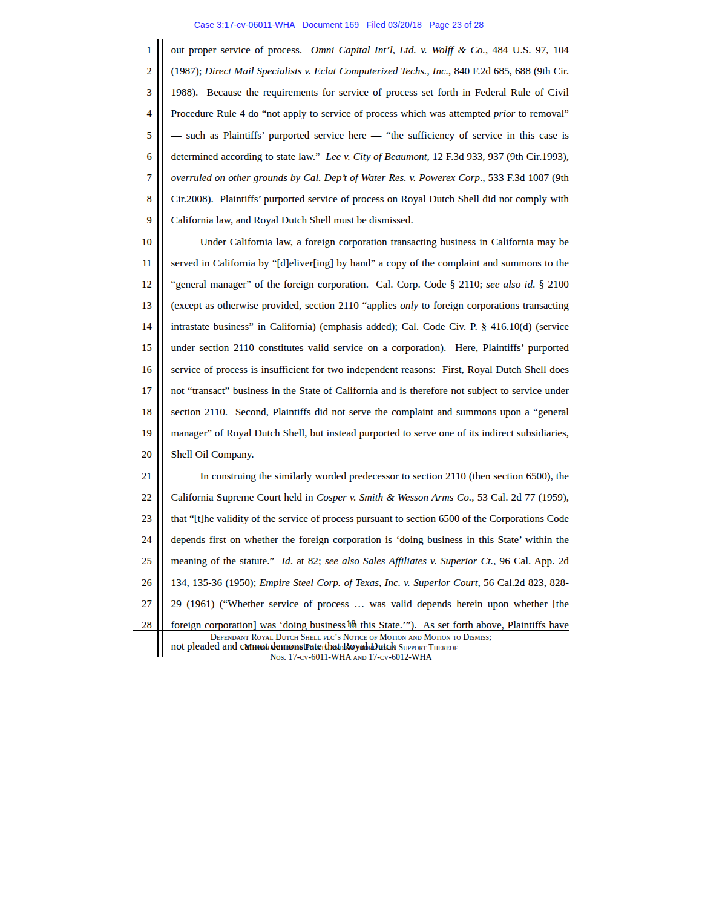Case 3:17-cv-06011-WHA Document 169 Filed 03/20/18 Page 23 of 28
1
2
3
4
5
6
7
8
9
10
11
12
13
14
15
16
17
18
19
20
21
22
23
24
25
26
27
28
out proper service of process. Omni Capital Int’l, Ltd. v. Wolff & Co., 484 U.S. 97, 104 (1987); Direct Mail Specialists v. Eclat Computerized Techs., Inc., 840 F.2d 685, 688 (9th Cir. 1988). Because the requirements for service of process set forth in Federal Rule of Civil Procedure Rule 4 do “not apply to service of process which was attempted prior to removal” — such as Plaintiffs’ purported service here — “the sufficiency of service in this case is determined according to state law.” Lee v. City of Beaumont, 12 F.3d 933, 937 (9th Cir.1993), overruled on other grounds by Cal. Dep’t of Water Res. v. Powerex Corp., 533 F.3d 1087 (9th Cir.2008). Plaintiffs’ purported service of process on Royal Dutch Shell did not comply with California law, and Royal Dutch Shell must be dismissed.
Under California law, a foreign corporation transacting business in California may be served in California by “[d]eliver[ing] by hand” a copy of the complaint and summons to the “general manager” of the foreign corporation. Cal. Corp. Code § 2110; see also id. § 2100 (except as otherwise provided, section 2110 “applies only to foreign corporations transacting intrastate business” in California) (emphasis added); Cal. Code Civ. P. § 416.10(d) (service under section 2110 constitutes valid service on a corporation). Here, Plaintiffs’ purported service of process is insufficient for two independent reasons: First, Royal Dutch Shell does not “transact” business in the State of California and is therefore not subject to service under section 2110. Second, Plaintiffs did not serve the complaint and summons upon a “general manager” of Royal Dutch Shell, but instead purported to serve one of its indirect subsidiaries, Shell Oil Company.
In construing the similarly worded predecessor to section 2110 (then section 6500), the California Supreme Court held in Cosper v. Smith & Wesson Arms Co., 53 Cal. 2d 77 (1959), that “[t]he validity of the service of process pursuant to section 6500 of the Corporations Code depends first on whether the foreign corporation is ‘doing business in this State’ within the meaning of the statute.” Id. at 82; see also Sales Affiliates v. Superior Ct., 96 Cal. App. 2d 134, 135-36 (1950); Empire Steel Corp. of Texas, Inc. v. Superior Court, 56 Cal.2d 823, 828-29 (1961) (“Whether service of process … was valid depends herein upon whether [the foreign corporation] was ‘doing business in this State.’”). As set forth above, Plaintiffs have not pleaded and cannot demonstrate that Royal Dutch
18
Defendant Royal Dutch Shell plc’s Notice of Motion and Motion to Dismiss;
Memorandum of Points and Authorities in Support Thereof
Nos. 17-cv-6011-WHA and 17-cv-6012-WHA